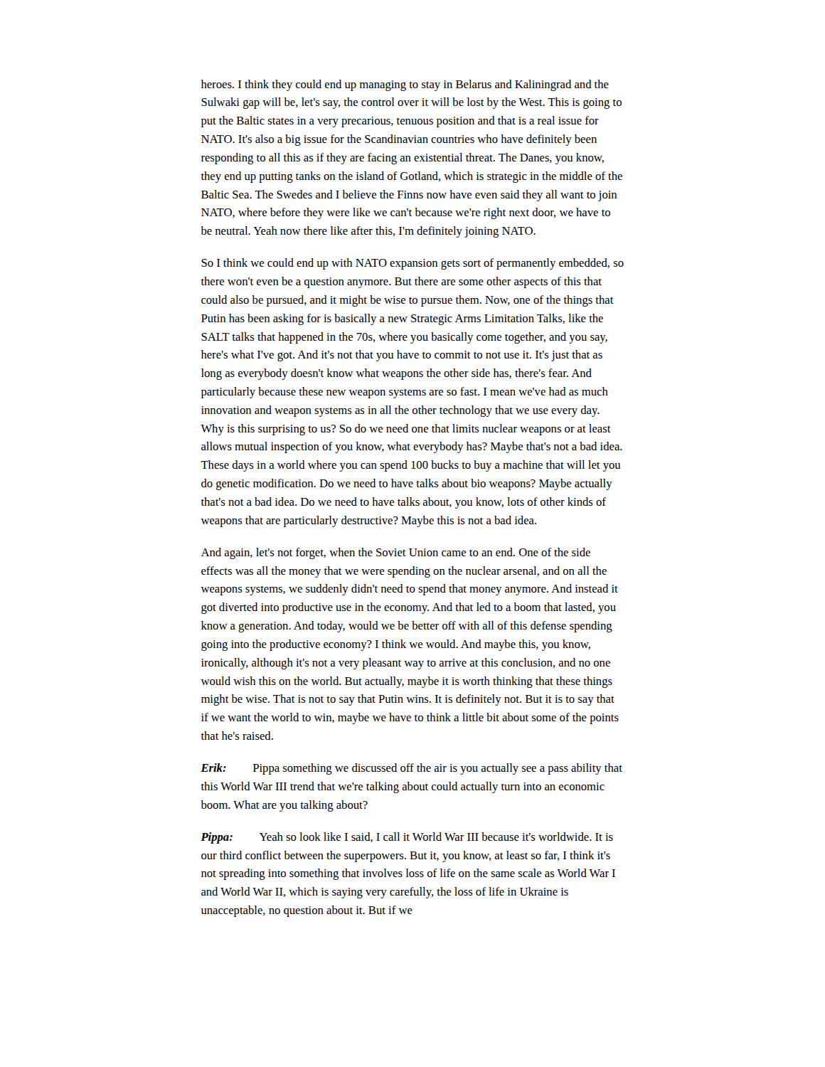heroes. I think they could end up managing to stay in Belarus and Kaliningrad and the Sulwaki gap will be, let's say, the control over it will be lost by the West. This is going to put the Baltic states in a very precarious, tenuous position and that is a real issue for NATO. It's also a big issue for the Scandinavian countries who have definitely been responding to all this as if they are facing an existential threat. The Danes, you know, they end up putting tanks on the island of Gotland, which is strategic in the middle of the Baltic Sea. The Swedes and I believe the Finns now have even said they all want to join NATO, where before they were like we can't because we're right next door, we have to be neutral. Yeah now there like after this, I'm definitely joining NATO.
So I think we could end up with NATO expansion gets sort of permanently embedded, so there won't even be a question anymore. But there are some other aspects of this that could also be pursued, and it might be wise to pursue them. Now, one of the things that Putin has been asking for is basically a new Strategic Arms Limitation Talks, like the SALT talks that happened in the 70s, where you basically come together, and you say, here's what I've got. And it's not that you have to commit to not use it. It's just that as long as everybody doesn't know what weapons the other side has, there's fear. And particularly because these new weapon systems are so fast. I mean we've had as much innovation and weapon systems as in all the other technology that we use every day. Why is this surprising to us? So do we need one that limits nuclear weapons or at least allows mutual inspection of you know, what everybody has? Maybe that's not a bad idea. These days in a world where you can spend 100 bucks to buy a machine that will let you do genetic modification. Do we need to have talks about bio weapons? Maybe actually that's not a bad idea. Do we need to have talks about, you know, lots of other kinds of weapons that are particularly destructive? Maybe this is not a bad idea.
And again, let's not forget, when the Soviet Union came to an end. One of the side effects was all the money that we were spending on the nuclear arsenal, and on all the weapons systems, we suddenly didn't need to spend that money anymore. And instead it got diverted into productive use in the economy. And that led to a boom that lasted, you know a generation. And today, would we be better off with all of this defense spending going into the productive economy? I think we would. And maybe this, you know, ironically, although it's not a very pleasant way to arrive at this conclusion, and no one would wish this on the world. But actually, maybe it is worth thinking that these things might be wise. That is not to say that Putin wins. It is definitely not. But it is to say that if we want the world to win, maybe we have to think a little bit about some of the points that he's raised.
Erik: Pippa something we discussed off the air is you actually see a pass ability that this World War III trend that we're talking about could actually turn into an economic boom. What are you talking about?
Pippa: Yeah so look like I said, I call it World War III because it's worldwide. It is our third conflict between the superpowers. But it, you know, at least so far, I think it's not spreading into something that involves loss of life on the same scale as World War I and World War II, which is saying very carefully, the loss of life in Ukraine is unacceptable, no question about it. But if we